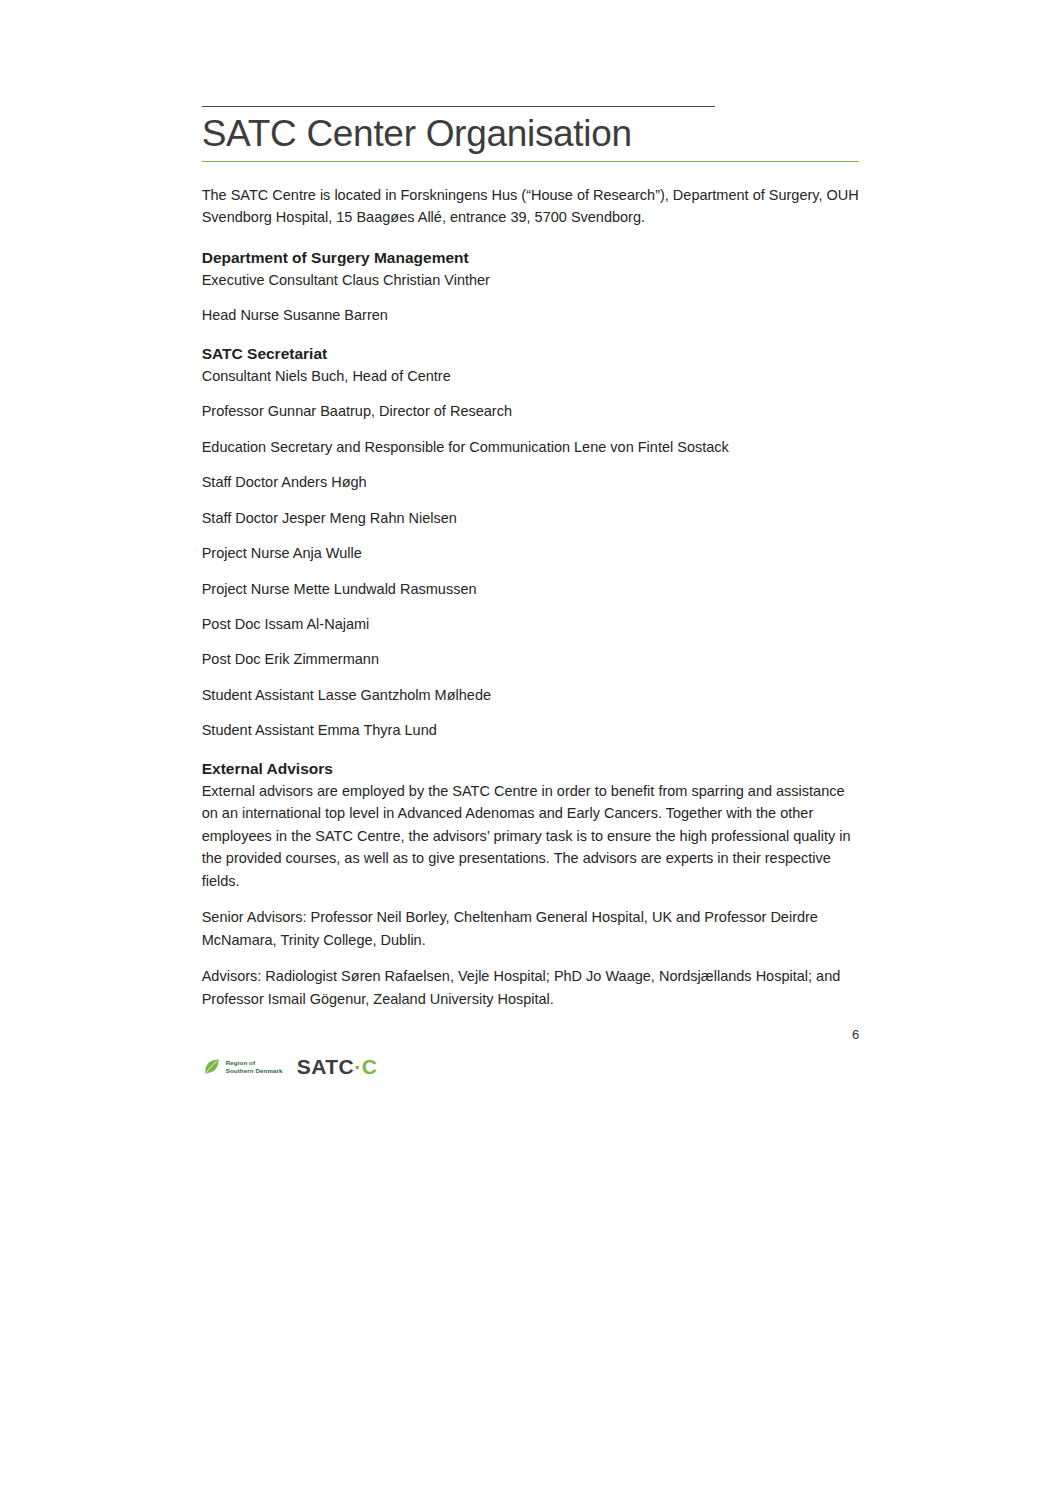SATC Center Organisation
The SATC Centre is located in Forskningens Hus (“House of Research”), Department of Surgery, OUH Svendborg Hospital, 15 Baagøes Allé, entrance 39, 5700 Svendborg.
Department of Surgery Management
Executive Consultant Claus Christian Vinther
Head Nurse Susanne Barren
SATC Secretariat
Consultant Niels Buch, Head of Centre
Professor Gunnar Baatrup, Director of Research
Education Secretary and Responsible for Communication Lene von Fintel Sostack
Staff Doctor Anders Høgh
Staff Doctor Jesper Meng Rahn Nielsen
Project Nurse Anja Wulle
Project Nurse Mette Lundwald Rasmussen
Post Doc Issam Al-Najami
Post Doc Erik Zimmermann
Student Assistant Lasse Gantzholm Mølhede
Student Assistant Emma Thyra Lund
External Advisors
External advisors are employed by the SATC Centre in order to benefit from sparring and assistance on an international top level in Advanced Adenomas and Early Cancers. Together with the other employees in the SATC Centre, the advisors’ primary task is to ensure the high professional quality in the provided courses, as well as to give presentations. The advisors are experts in their respective fields.
Senior Advisors: Professor Neil Borley, Cheltenham General Hospital, UK and Professor Deirdre McNamara, Trinity College, Dublin.
Advisors: Radiologist Søren Rafaelsen, Vejle Hospital; PhD Jo Waage, Nordsjællands Hospital; and Professor Ismail Gögenur, Zealand University Hospital.
6
Region of
Southern Denmark
SATC·C